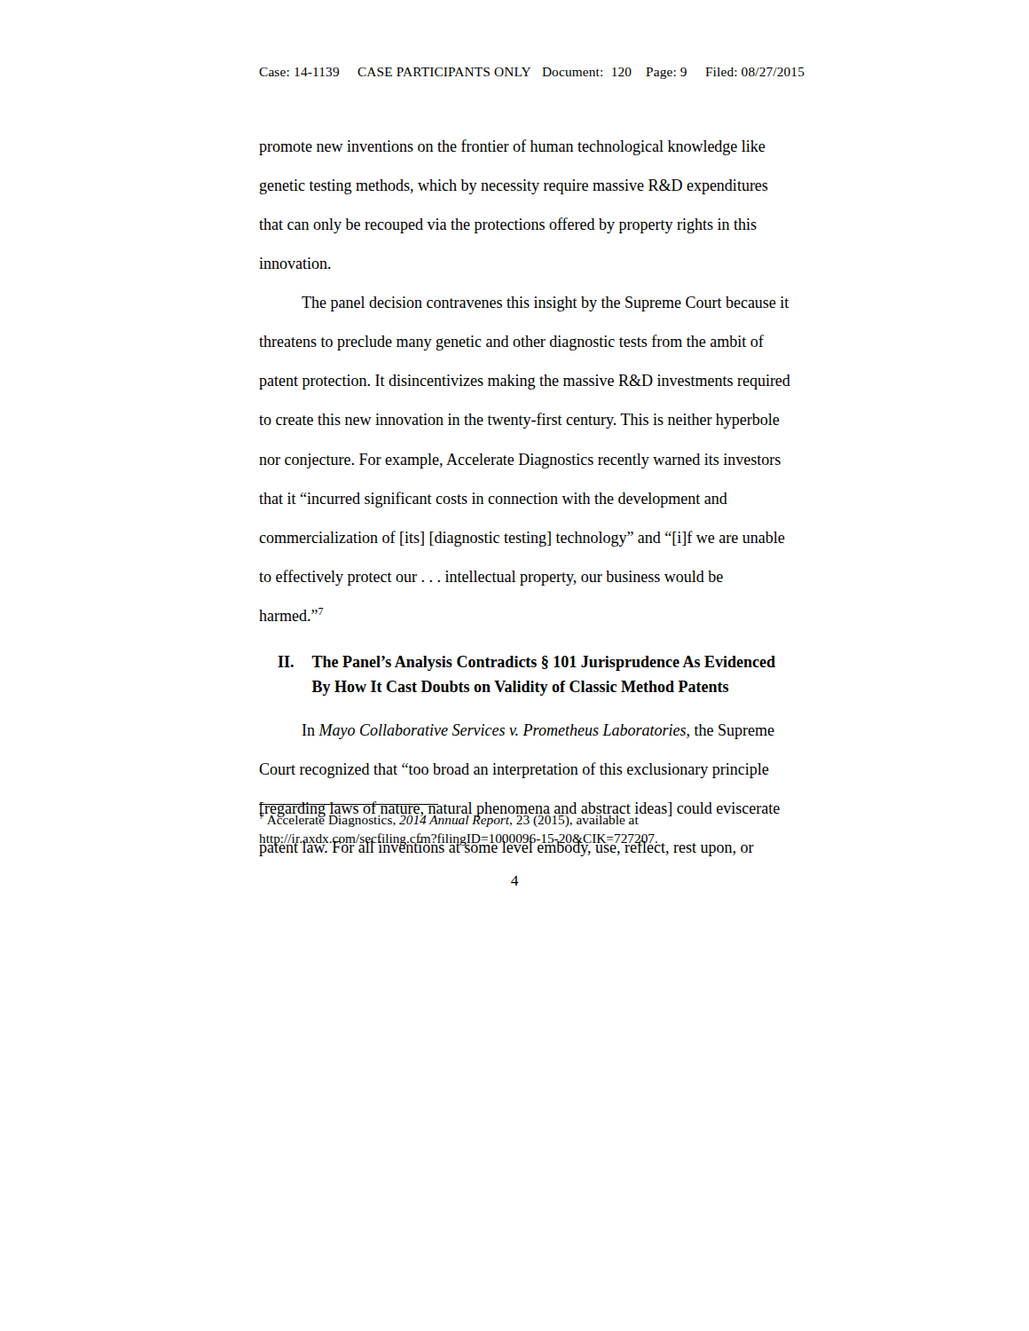Case: 14-1139 CASE PARTICIPANTS ONLY Document: 120 Page: 9 Filed: 08/27/2015
promote new inventions on the frontier of human technological knowledge like genetic testing methods, which by necessity require massive R&D expenditures that can only be recouped via the protections offered by property rights in this innovation.
The panel decision contravenes this insight by the Supreme Court because it threatens to preclude many genetic and other diagnostic tests from the ambit of patent protection. It disincentivizes making the massive R&D investments required to create this new innovation in the twenty-first century. This is neither hyperbole nor conjecture. For example, Accelerate Diagnostics recently warned its investors that it “incurred significant costs in connection with the development and commercialization of [its] [diagnostic testing] technology” and “[i]f we are unable to effectively protect our . . . intellectual property, our business would be harmed.”7
II.
The Panel’s Analysis Contradicts § 101 Jurisprudence As Evidenced By How It Cast Doubts on Validity of Classic Method Patents
In Mayo Collaborative Services v. Prometheus Laboratories, the Supreme Court recognized that “too broad an interpretation of this exclusionary principle [regarding laws of nature, natural phenomena and abstract ideas] could eviscerate patent law. For all inventions at some level embody, use, reflect, rest upon, or
7 Accelerate Diagnostics, 2014 Annual Report, 23 (2015), available at http://ir.axdx.com/secfiling.cfm?filingID=1000096-15-20&CIK=727207.
4